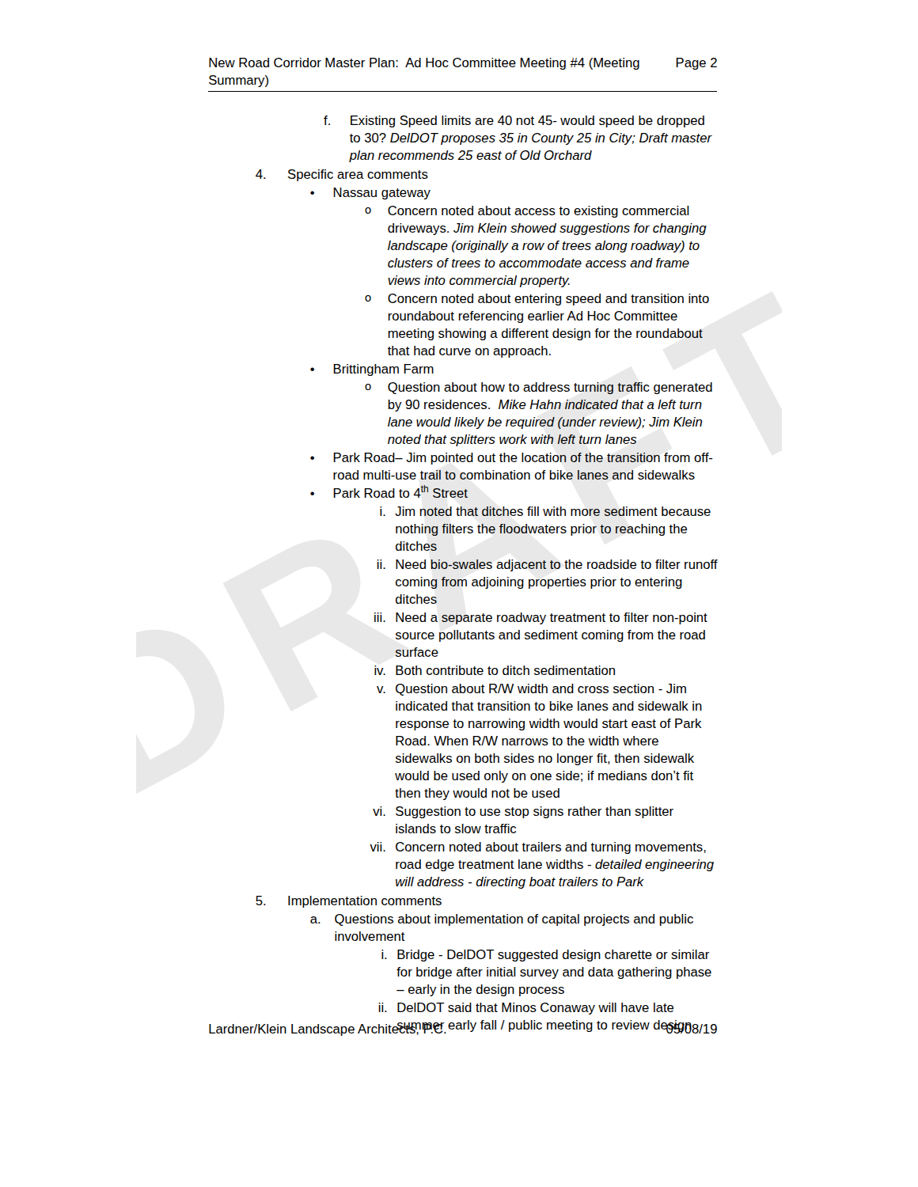DRAFT
New Road Corridor Master Plan: Ad Hoc Committee Meeting #4 (Meeting Summary) Page 2
f. Existing Speed limits are 40 not 45- would speed be dropped to 30? DelDOT proposes 35 in County 25 in City; Draft master plan recommends 25 east of Old Orchard
4. Specific area comments
• Nassau gateway
o Concern noted about access to existing commercial driveways. Jim Klein showed suggestions for changing landscape (originally a row of trees along roadway) to clusters of trees to accommodate access and frame views into commercial property.
o Concern noted about entering speed and transition into roundabout referencing earlier Ad Hoc Committee meeting showing a different design for the roundabout that had curve on approach.
• Brittingham Farm
o Question about how to address turning traffic generated by 90 residences. Mike Hahn indicated that a left turn lane would likely be required (under review); Jim Klein noted that splitters work with left turn lanes
• Park Road– Jim pointed out the location of the transition from off-road multi-use trail to combination of bike lanes and sidewalks
• Park Road to 4th Street
i. Jim noted that ditches fill with more sediment because nothing filters the floodwaters prior to reaching the ditches
ii. Need bio-swales adjacent to the roadside to filter runoff coming from adjoining properties prior to entering ditches
iii. Need a separate roadway treatment to filter non-point source pollutants and sediment coming from the road surface
iv. Both contribute to ditch sedimentation
v. Question about R/W width and cross section - Jim indicated that transition to bike lanes and sidewalk in response to narrowing width would start east of Park Road. When R/W narrows to the width where sidewalks on both sides no longer fit, then sidewalk would be used only on one side; if medians don’t fit then they would not be used
vi. Suggestion to use stop signs rather than splitter islands to slow traffic
vii. Concern noted about trailers and turning movements, road edge treatment lane widths - detailed engineering will address - directing boat trailers to Park
5. Implementation comments
a. Questions about implementation of capital projects and public involvement
i. Bridge - DelDOT suggested design charette or similar for bridge after initial survey and data gathering phase – early in the design process
ii. DelDOT said that Minos Conaway will have late summer early fall / public meeting to review design
Lardner/Klein Landscape Architects, P.C. 05/08/19